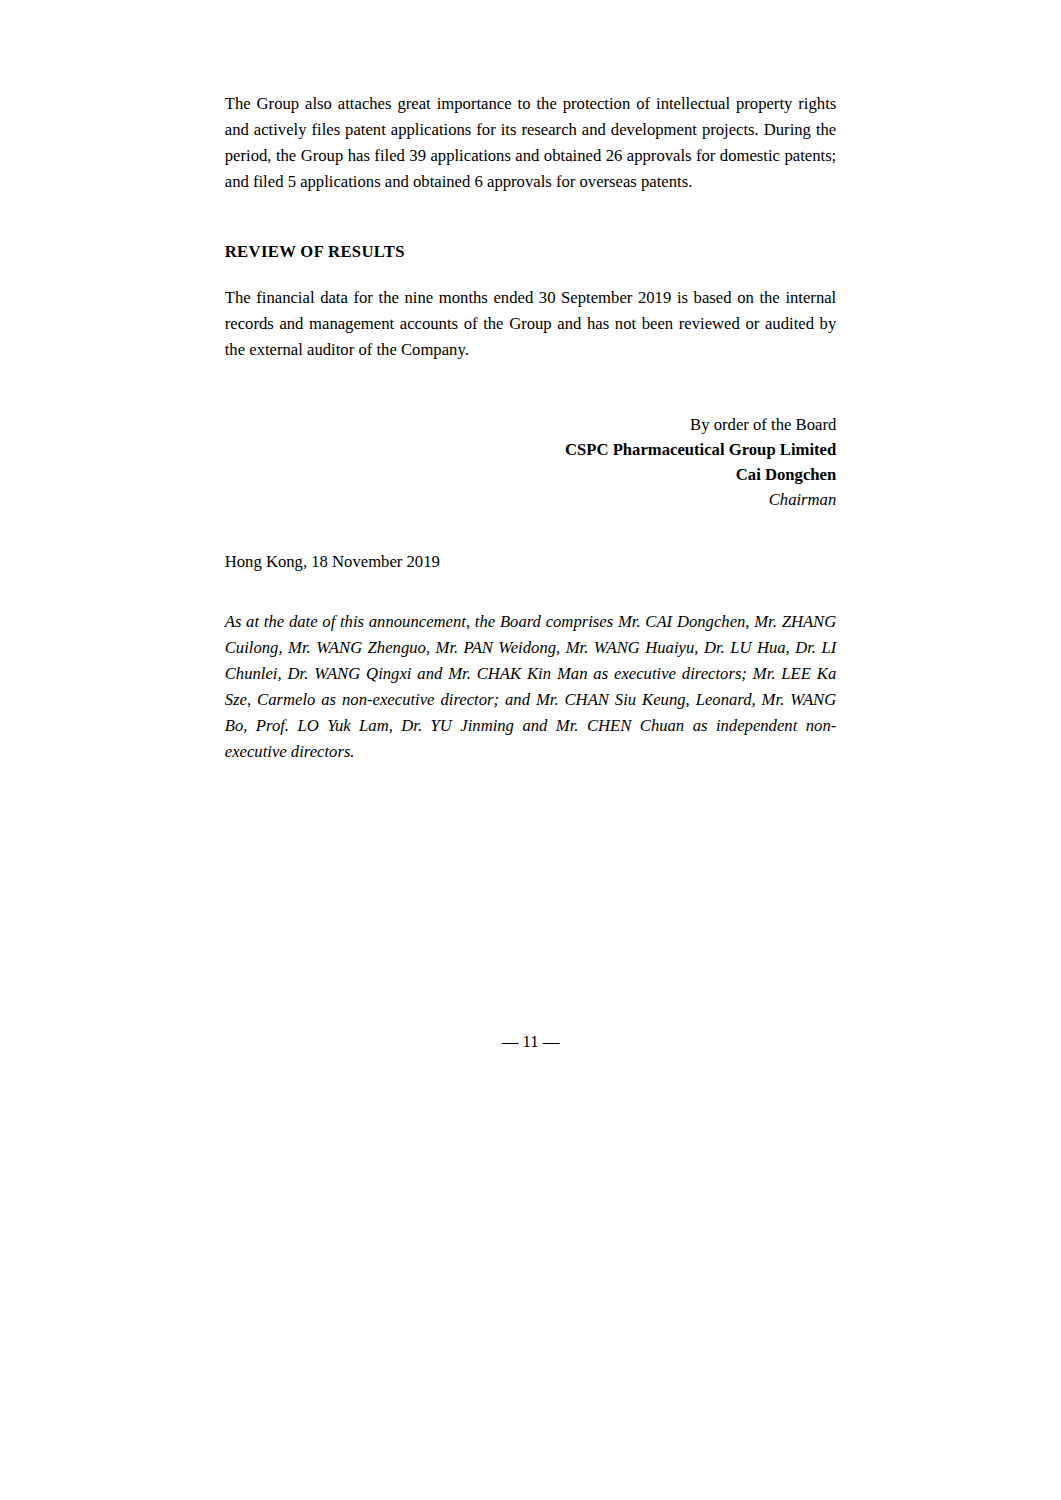The Group also attaches great importance to the protection of intellectual property rights and actively files patent applications for its research and development projects. During the period, the Group has filed 39 applications and obtained 26 approvals for domestic patents; and filed 5 applications and obtained 6 approvals for overseas patents.
Review of Results
The financial data for the nine months ended 30 September 2019 is based on the internal records and management accounts of the Group and has not been reviewed or audited by the external auditor of the Company.
By order of the Board CSPC Pharmaceutical Group Limited Cai Dongchen Chairman
Hong Kong, 18 November 2019
As at the date of this announcement, the Board comprises Mr. CAI Dongchen, Mr. ZHANG Cuilong, Mr. WANG Zhenguo, Mr. PAN Weidong, Mr. WANG Huaiyu, Dr. LU Hua, Dr. LI Chunlei, Dr. WANG Qingxi and Mr. CHAK Kin Man as executive directors; Mr. LEE Ka Sze, Carmelo as non-executive director; and Mr. CHAN Siu Keung, Leonard, Mr. WANG Bo, Prof. LO Yuk Lam, Dr. YU Jinming and Mr. CHEN Chuan as independent non-executive directors.
— 11 —